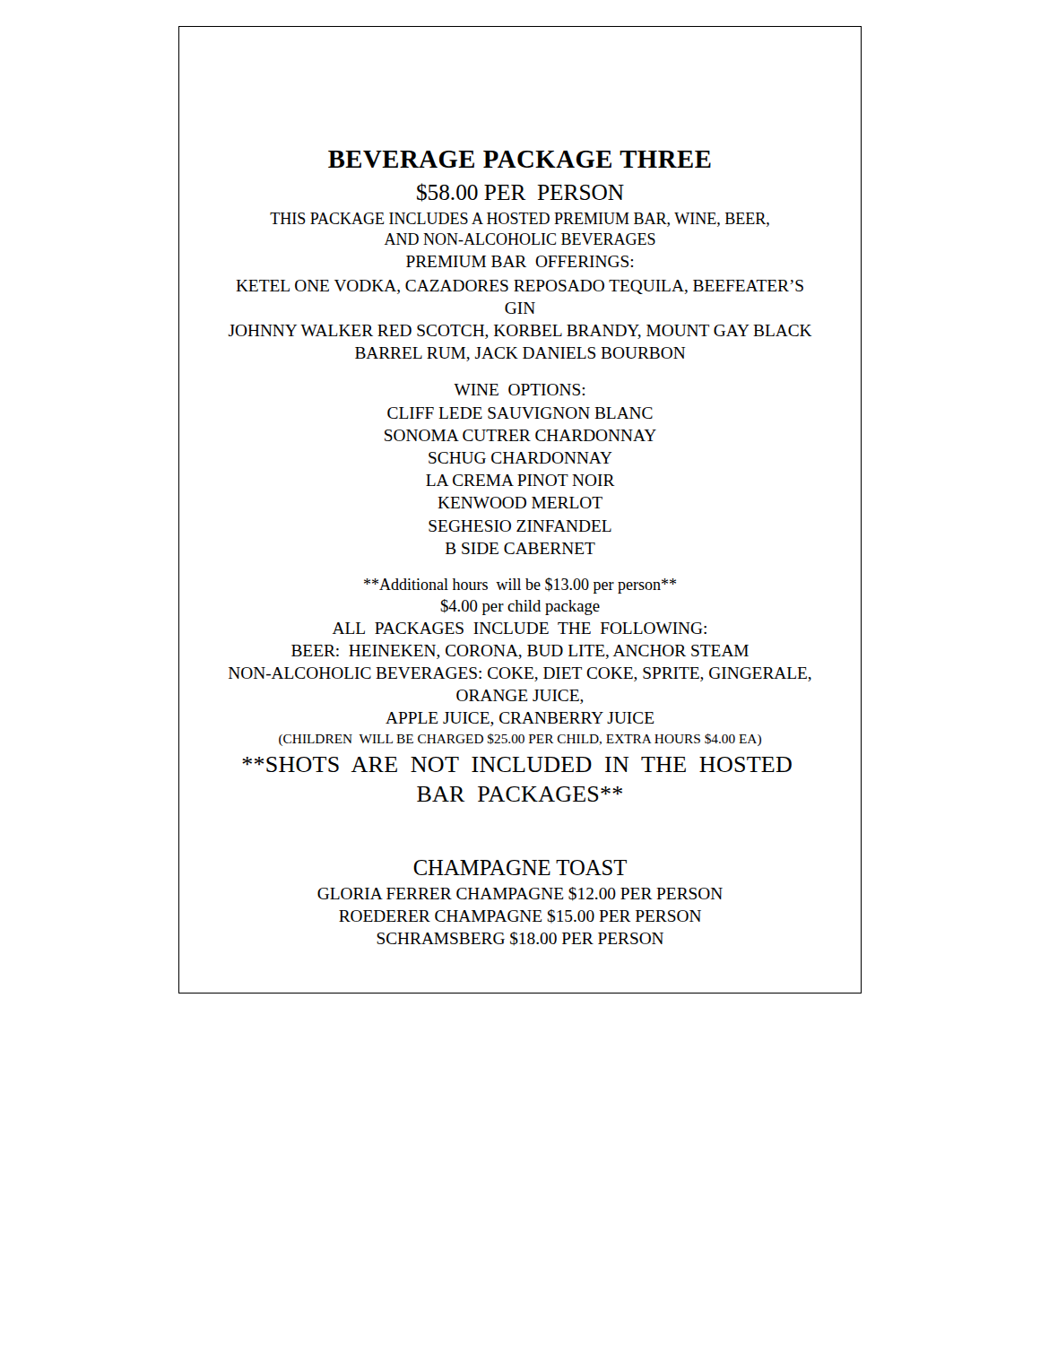BEVERAGE PACKAGE THREE
$58.00 PER PERSON
THIS PACKAGE INCLUDES A HOSTED PREMIUM BAR, WINE, BEER,
AND NON-ALCOHOLIC BEVERAGES
PREMIUM BAR OFFERINGS:
KETEL ONE VODKA, CAZADORES REPOSADO TEQUILA, BEEFEATER’S GIN
JOHNNY WALKER RED SCOTCH, KORBEL BRANDY, MOUNT GAY BLACK BARREL RUM, JACK DANIELS BOURBON
WINE OPTIONS:
CLIFF LEDE SAUVIGNON BLANC
SONOMA CUTRER CHARDONNAY
SCHUG CHARDONNAY
LA CREMA PINOT NOIR
KENWOOD MERLOT
SEGHESIO ZINFANDEL
B SIDE CABERNET
**Additional hours will be $13.00 per person**
$4.00 per child package
ALL PACKAGES INCLUDE THE FOLLOWING:
BEER: HEINEKEN, CORONA, BUD LITE, ANCHOR STEAM
NON-ALCOHOLIC BEVERAGES: COKE, DIET COKE, SPRITE, GINGERALE, ORANGE JUICE,
APPLE JUICE, CRANBERRY JUICE
(CHILDREN WILL BE CHARGED $25.00 PER CHILD, EXTRA HOURS $4.00 EA)
**SHOTS ARE NOT INCLUDED IN THE HOSTED BAR PACKAGES**
CHAMPAGNE TOAST
GLORIA FERRER CHAMPAGNE $12.00 PER PERSON
ROEDERER CHAMPAGNE $15.00 PER PERSON
SCHRAMSBERG $18.00 PER PERSON